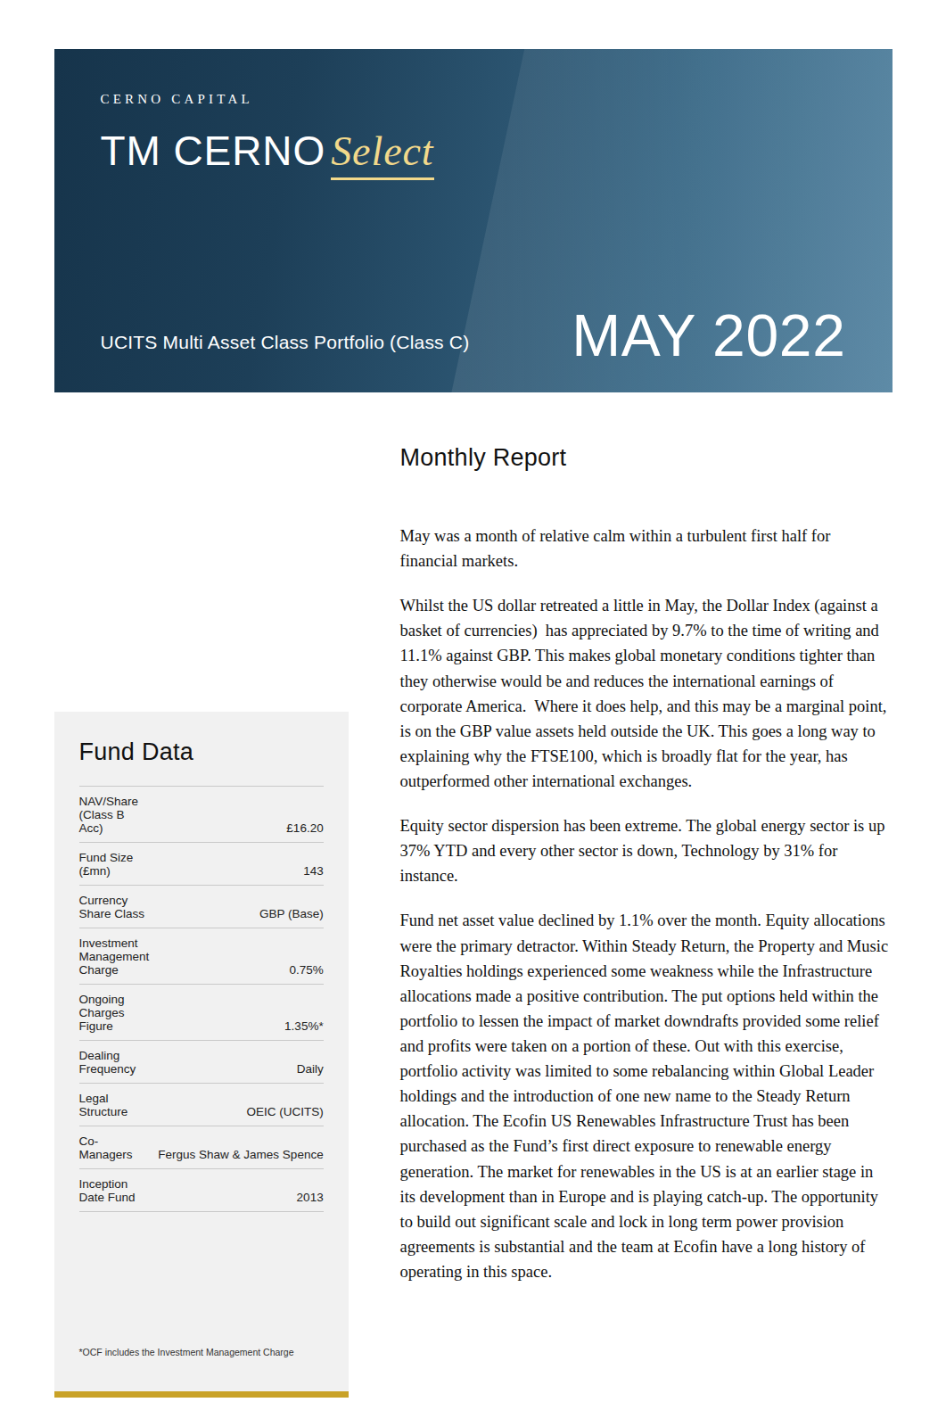Cerno Capital
TM CERNOSelect
UCITS Multi Asset Class Portfolio (Class C)
MAY 2022
Fund Data
| NAV/Share (Class B Acc) | £16.20 |
| Fund Size (£mn) | 143 |
| Currency Share Class | GBP (Base) |
| Investment Management Charge | 0.75% |
| Ongoing Charges Figure | 1.35%* |
| Dealing Frequency | Daily |
| Legal Structure | OEIC (UCITS) |
| Co-Managers | Fergus Shaw & James Spence |
| Inception Date Fund | 2013 |
*OCF includes the Investment Management Charge
Monthly Report
May was a month of relative calm within a turbulent first half for financial markets.
Whilst the US dollar retreated a little in May, the Dollar Index (against a basket of currencies) has appreciated by 9.7% to the time of writing and 11.1% against GBP. This makes global monetary conditions tighter than they otherwise would be and reduces the international earnings of corporate America. Where it does help, and this may be a marginal point, is on the GBP value assets held outside the UK. This goes a long way to explaining why the FTSE100, which is broadly flat for the year, has outperformed other international exchanges.
Equity sector dispersion has been extreme. The global energy sector is up 37% YTD and every other sector is down, Technology by 31% for instance.
Fund net asset value declined by 1.1% over the month. Equity allocations were the primary detractor. Within Steady Return, the Property and Music Royalties holdings experienced some weakness while the Infrastructure allocations made a positive contribution. The put options held within the portfolio to lessen the impact of market downdrafts provided some relief and profits were taken on a portion of these. Out with this exercise, portfolio activity was limited to some rebalancing within Global Leader holdings and the introduction of one new name to the Steady Return allocation. The Ecofin US Renewables Infrastructure Trust has been purchased as the Fund’s first direct exposure to renewable energy generation. The market for renewables in the US is at an earlier stage in its development than in Europe and is playing catch-up. The opportunity to build out significant scale and lock in long term power provision agreements is substantial and the team at Ecofin have a long history of operating in this space.